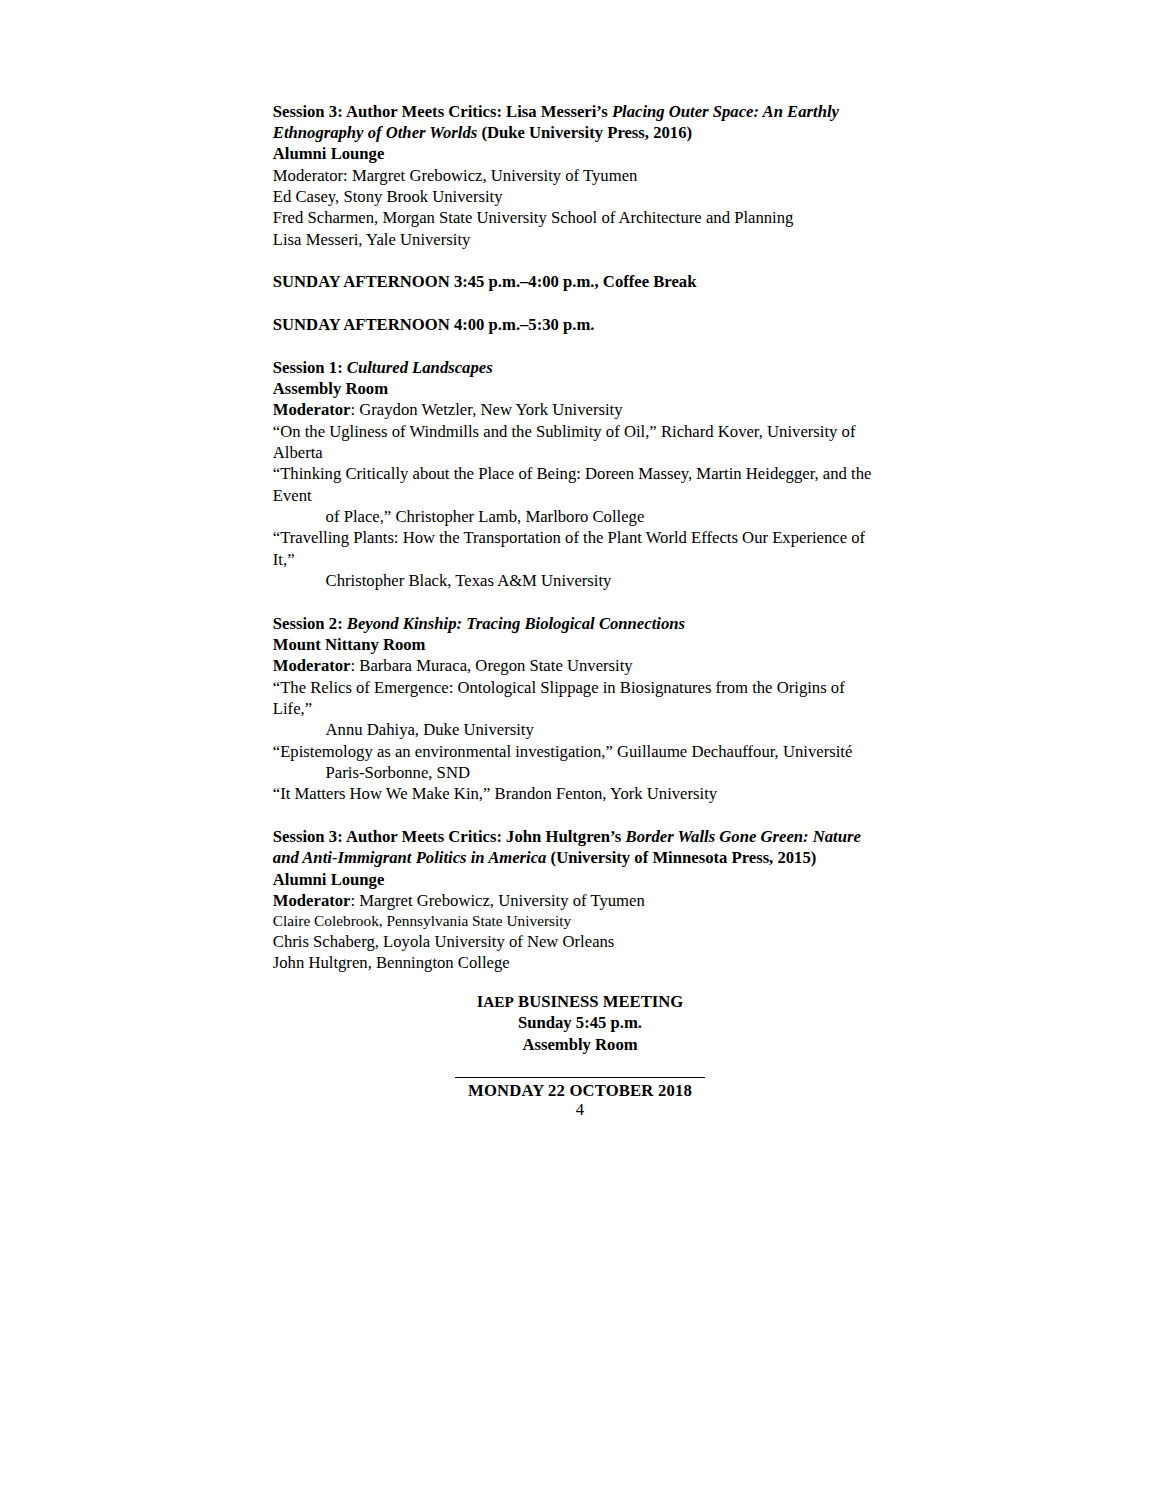Session 3: Author Meets Critics: Lisa Messeri’s Placing Outer Space: An Earthly Ethnography of Other Worlds (Duke University Press, 2016)
Alumni Lounge
Moderator: Margret Grebowicz, University of Tyumen
Ed Casey, Stony Brook University
Fred Scharmen, Morgan State University School of Architecture and Planning
Lisa Messeri, Yale University
SUNDAY AFTERNOON 3:45 p.m.–4:00 p.m., Coffee Break
SUNDAY AFTERNOON 4:00 p.m.–5:30 p.m.
Session 1: Cultured Landscapes
Assembly Room
Moderator: Graydon Wetzler, New York University
“On the Ugliness of Windmills and the Sublimity of Oil,” Richard Kover, University of Alberta
“Thinking Critically about the Place of Being: Doreen Massey, Martin Heidegger, and the Event
of Place,” Christopher Lamb, Marlboro College
“Travelling Plants: How the Transportation of the Plant World Effects Our Experience of It,”
Christopher Black, Texas A&M University
Session 2: Beyond Kinship: Tracing Biological Connections
Mount Nittany Room
Moderator: Barbara Muraca, Oregon State Unversity
“The Relics of Emergence: Ontological Slippage in Biosignatures from the Origins of Life,”
Annu Dahiya, Duke University
“Epistemology as an environmental investigation,” Guillaume Dechauffour, Université
Paris-Sorbonne, SND
“It Matters How We Make Kin,” Brandon Fenton, York University
Session 3: Author Meets Critics: John Hultgren’s Border Walls Gone Green: Nature and Anti-Immigrant Politics in America (University of Minnesota Press, 2015)
Alumni Lounge
Moderator: Margret Grebowicz, University of Tyumen
Claire Colebrook, Pennsylvania State University
Chris Schaberg, Loyola University of New Orleans
John Hultgren, Bennington College
IAEP BUSINESS MEETING
Sunday 5:45 p.m.
Assembly Room
MONDAY 22 OCTOBER 2018
4